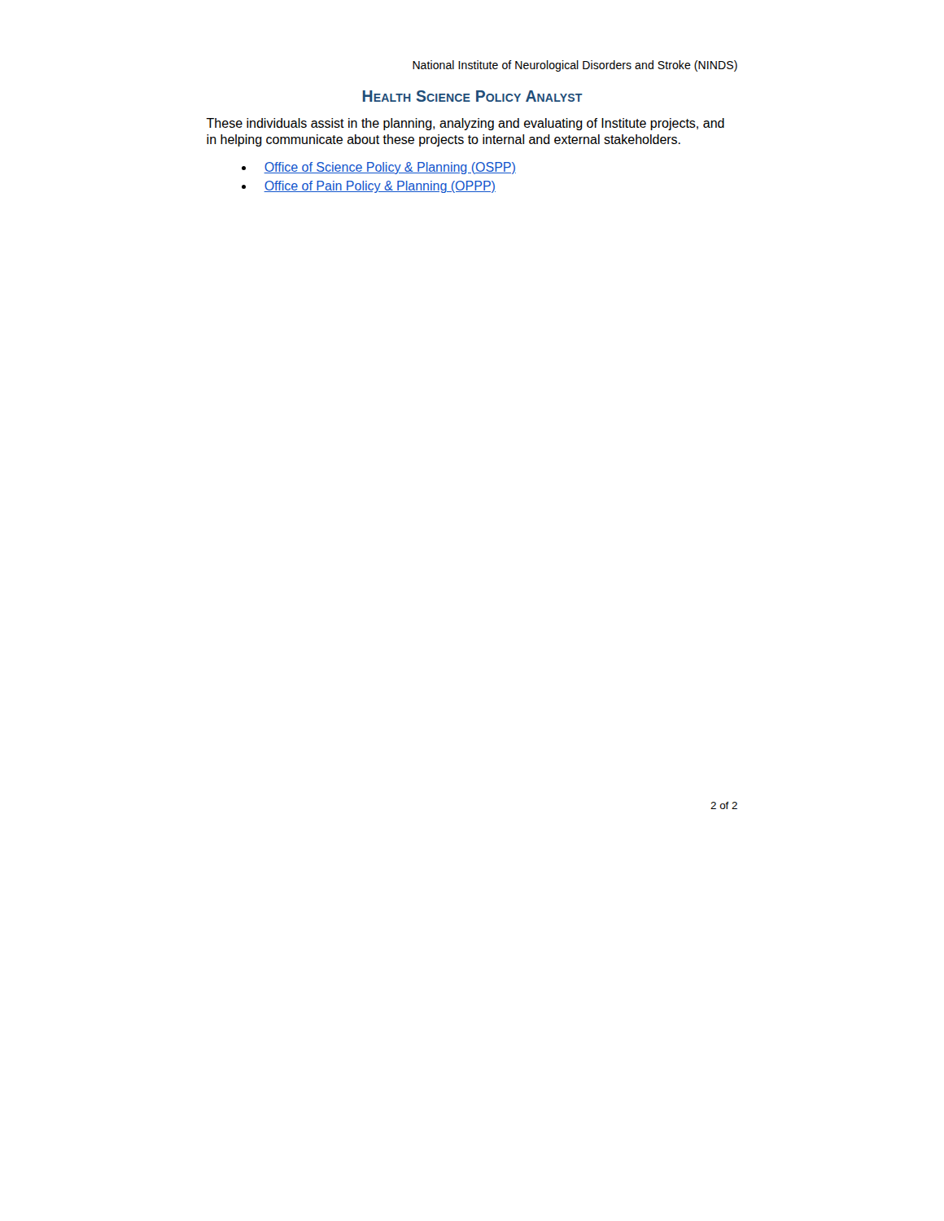National Institute of Neurological Disorders and Stroke (NINDS)
Health Science Policy Analyst
These individuals assist in the planning, analyzing and evaluating of Institute projects, and in helping communicate about these projects to internal and external stakeholders.
Office of Science Policy & Planning (OSPP)
Office of Pain Policy & Planning (OPPP)
2 of 2